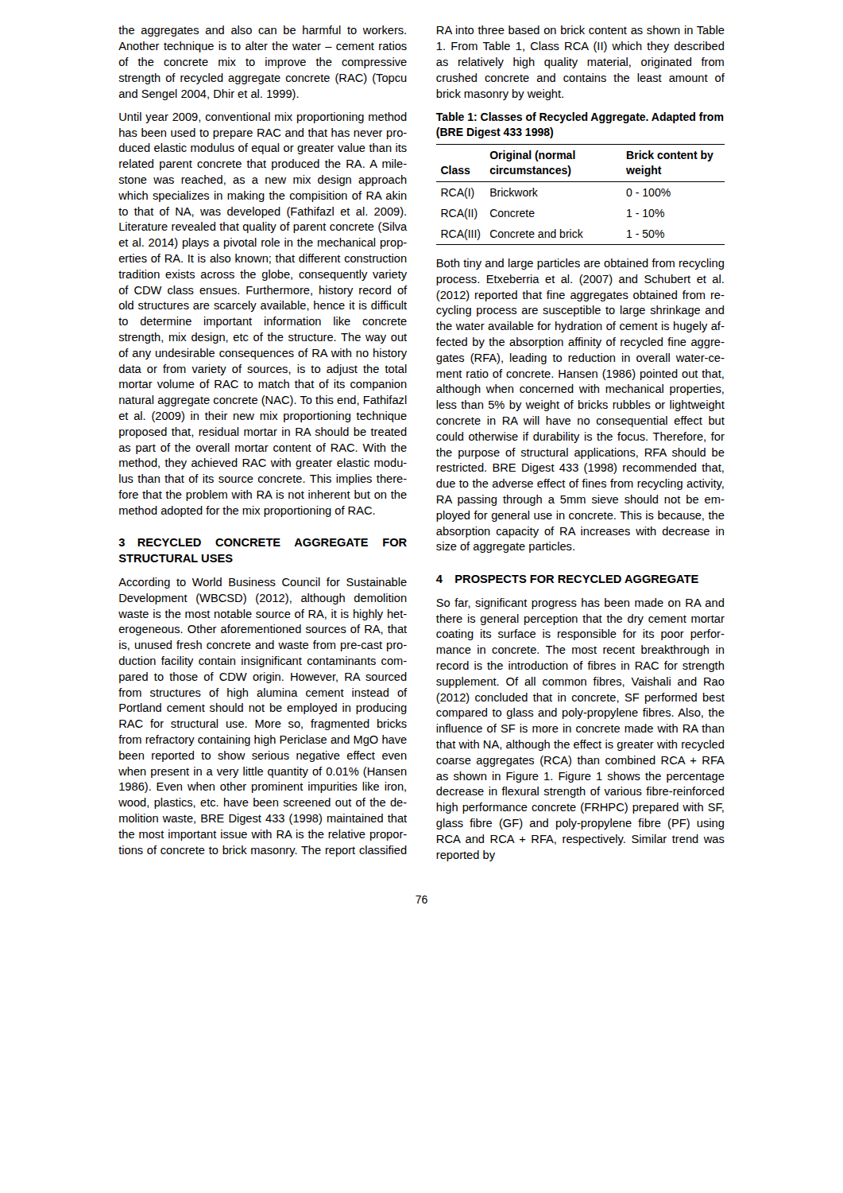the aggregates and also can be harmful to workers. Another technique is to alter the water – cement ratios of the concrete mix to improve the compressive strength of recycled aggregate concrete (RAC) (Topcu and Sengel 2004, Dhir et al. 1999).
Until year 2009, conventional mix proportioning method has been used to prepare RAC and that has never produced elastic modulus of equal or greater value than its related parent concrete that produced the RA. A milestone was reached, as a new mix design approach which specializes in making the compisition of RA akin to that of NA, was developed (Fathifazl et al. 2009). Literature revealed that quality of parent concrete (Silva et al. 2014) plays a pivotal role in the mechanical properties of RA. It is also known; that different construction tradition exists across the globe, consequently variety of CDW class ensues. Furthermore, history record of old structures are scarcely available, hence it is difficult to determine important information like concrete strength, mix design, etc of the structure. The way out of any undesirable consequences of RA with no history data or from variety of sources, is to adjust the total mortar volume of RAC to match that of its companion natural aggregate concrete (NAC). To this end, Fathifazl et al. (2009) in their new mix proportioning technique proposed that, residual mortar in RA should be treated as part of the overall mortar content of RAC. With the method, they achieved RAC with greater elastic modulus than that of its source concrete. This implies therefore that the problem with RA is not inherent but on the method adopted for the mix proportioning of RAC.
3 RECYCLED CONCRETE AGGREGATE FOR STRUCTURAL USES
According to World Business Council for Sustainable Development (WBCSD) (2012), although demolition waste is the most notable source of RA, it is highly heterogeneous. Other aforementioned sources of RA, that is, unused fresh concrete and waste from pre-cast production facility contain insignificant contaminants compared to those of CDW origin. However, RA sourced from structures of high alumina cement instead of Portland cement should not be employed in producing RAC for structural use. More so, fragmented bricks from refractory containing high Periclase and MgO have been reported to show serious negative effect even when present in a very little quantity of 0.01% (Hansen 1986). Even when other prominent impurities like iron, wood, plastics, etc. have been screened out of the demolition waste, BRE Digest 433 (1998) maintained that the most important issue with RA is the relative proportions of concrete to brick masonry. The report classified RA into three based on brick content as shown in Table 1. From Table 1, Class RCA (II) which they described as relatively high quality material, originated from crushed concrete and contains the least amount of brick masonry by weight.
Table 1: Classes of Recycled Aggregate. Adapted from (BRE Digest 433 1998)
| Class | Original (normal circumstances) | Brick content by weight |
| --- | --- | --- |
| RCA(I) | Brickwork | 0 - 100% |
| RCA(II) | Concrete | 1 - 10% |
| RCA(III) | Concrete and brick | 1 - 50% |
Both tiny and large particles are obtained from recycling process. Etxeberria et al. (2007) and Schubert et al. (2012) reported that fine aggregates obtained from recycling process are susceptible to large shrinkage and the water available for hydration of cement is hugely affected by the absorption affinity of recycled fine aggregates (RFA), leading to reduction in overall water-cement ratio of concrete. Hansen (1986) pointed out that, although when concerned with mechanical properties, less than 5% by weight of bricks rubbles or lightweight concrete in RA will have no consequential effect but could otherwise if durability is the focus. Therefore, for the purpose of structural applications, RFA should be restricted. BRE Digest 433 (1998) recommended that, due to the adverse effect of fines from recycling activity, RA passing through a 5mm sieve should not be employed for general use in concrete. This is because, the absorption capacity of RA increases with decrease in size of aggregate particles.
4 PROSPECTS FOR RECYCLED AGGREGATE
So far, significant progress has been made on RA and there is general perception that the dry cement mortar coating its surface is responsible for its poor performance in concrete. The most recent breakthrough in record is the introduction of fibres in RAC for strength supplement. Of all common fibres, Vaishali and Rao (2012) concluded that in concrete, SF performed best compared to glass and poly-propylene fibres. Also, the influence of SF is more in concrete made with RA than that with NA, although the effect is greater with recycled coarse aggregates (RCA) than combined RCA + RFA as shown in Figure 1. Figure 1 shows the percentage decrease in flexural strength of various fibre-reinforced high performance concrete (FRHPC) prepared with SF, glass fibre (GF) and poly-propylene fibre (PF) using RCA and RCA + RFA, respectively. Similar trend was reported by
76